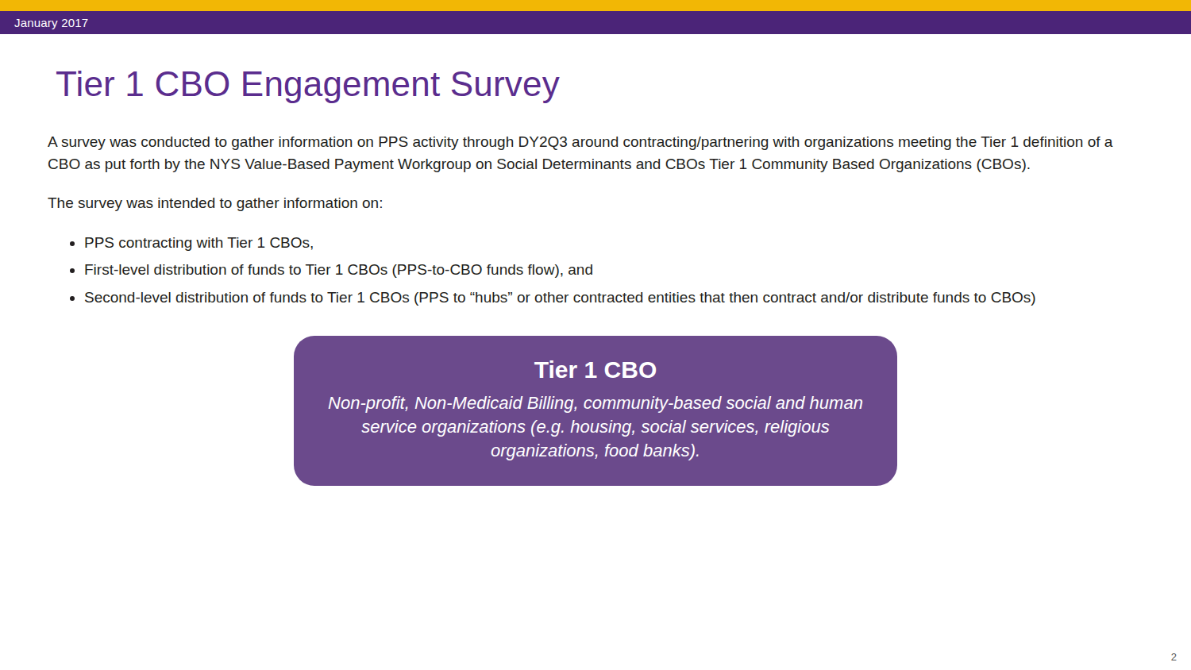January 2017
Tier 1 CBO Engagement Survey
A survey was conducted to gather information on PPS activity through DY2Q3 around contracting/partnering with organizations meeting the Tier 1 definition of a CBO as put forth by the NYS Value-Based Payment Workgroup on Social Determinants and CBOs Tier 1 Community Based Organizations (CBOs).
The survey was intended to gather information on:
PPS contracting with Tier 1 CBOs,
First-level distribution of funds to Tier 1 CBOs (PPS-to-CBO funds flow), and
Second-level distribution of funds to Tier 1 CBOs (PPS to “hubs” or other contracted entities that then contract and/or distribute funds to CBOs)
Tier 1 CBO
Non-profit, Non-Medicaid Billing, community-based social and human service organizations (e.g. housing, social services, religious organizations, food banks).
2